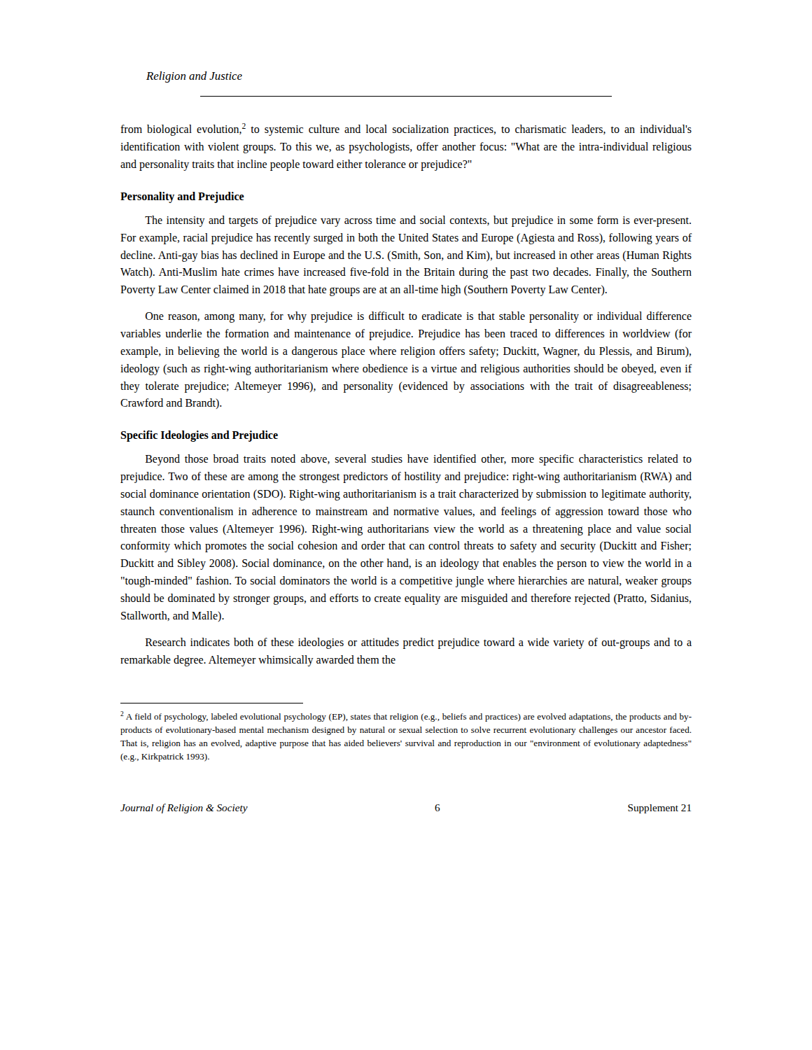Religion and Justice
from biological evolution,2 to systemic culture and local socialization practices, to charismatic leaders, to an individual's identification with violent groups. To this we, as psychologists, offer another focus: "What are the intra-individual religious and personality traits that incline people toward either tolerance or prejudice?"
Personality and Prejudice
The intensity and targets of prejudice vary across time and social contexts, but prejudice in some form is ever-present. For example, racial prejudice has recently surged in both the United States and Europe (Agiesta and Ross), following years of decline. Anti-gay bias has declined in Europe and the U.S. (Smith, Son, and Kim), but increased in other areas (Human Rights Watch). Anti-Muslim hate crimes have increased five-fold in the Britain during the past two decades. Finally, the Southern Poverty Law Center claimed in 2018 that hate groups are at an all-time high (Southern Poverty Law Center).
One reason, among many, for why prejudice is difficult to eradicate is that stable personality or individual difference variables underlie the formation and maintenance of prejudice. Prejudice has been traced to differences in worldview (for example, in believing the world is a dangerous place where religion offers safety; Duckitt, Wagner, du Plessis, and Birum), ideology (such as right-wing authoritarianism where obedience is a virtue and religious authorities should be obeyed, even if they tolerate prejudice; Altemeyer 1996), and personality (evidenced by associations with the trait of disagreeableness; Crawford and Brandt).
Specific Ideologies and Prejudice
Beyond those broad traits noted above, several studies have identified other, more specific characteristics related to prejudice. Two of these are among the strongest predictors of hostility and prejudice: right-wing authoritarianism (RWA) and social dominance orientation (SDO). Right-wing authoritarianism is a trait characterized by submission to legitimate authority, staunch conventionalism in adherence to mainstream and normative values, and feelings of aggression toward those who threaten those values (Altemeyer 1996). Right-wing authoritarians view the world as a threatening place and value social conformity which promotes the social cohesion and order that can control threats to safety and security (Duckitt and Fisher; Duckitt and Sibley 2008). Social dominance, on the other hand, is an ideology that enables the person to view the world in a "tough-minded" fashion. To social dominators the world is a competitive jungle where hierarchies are natural, weaker groups should be dominated by stronger groups, and efforts to create equality are misguided and therefore rejected (Pratto, Sidanius, Stallworth, and Malle).
Research indicates both of these ideologies or attitudes predict prejudice toward a wide variety of out-groups and to a remarkable degree. Altemeyer whimsically awarded them the
2 A field of psychology, labeled evolutional psychology (EP), states that religion (e.g., beliefs and practices) are evolved adaptations, the products and by-products of evolutionary-based mental mechanism designed by natural or sexual selection to solve recurrent evolutionary challenges our ancestor faced. That is, religion has an evolved, adaptive purpose that has aided believers' survival and reproduction in our "environment of evolutionary adaptedness" (e.g., Kirkpatrick 1993).
Journal of Religion & Society 6 Supplement 21